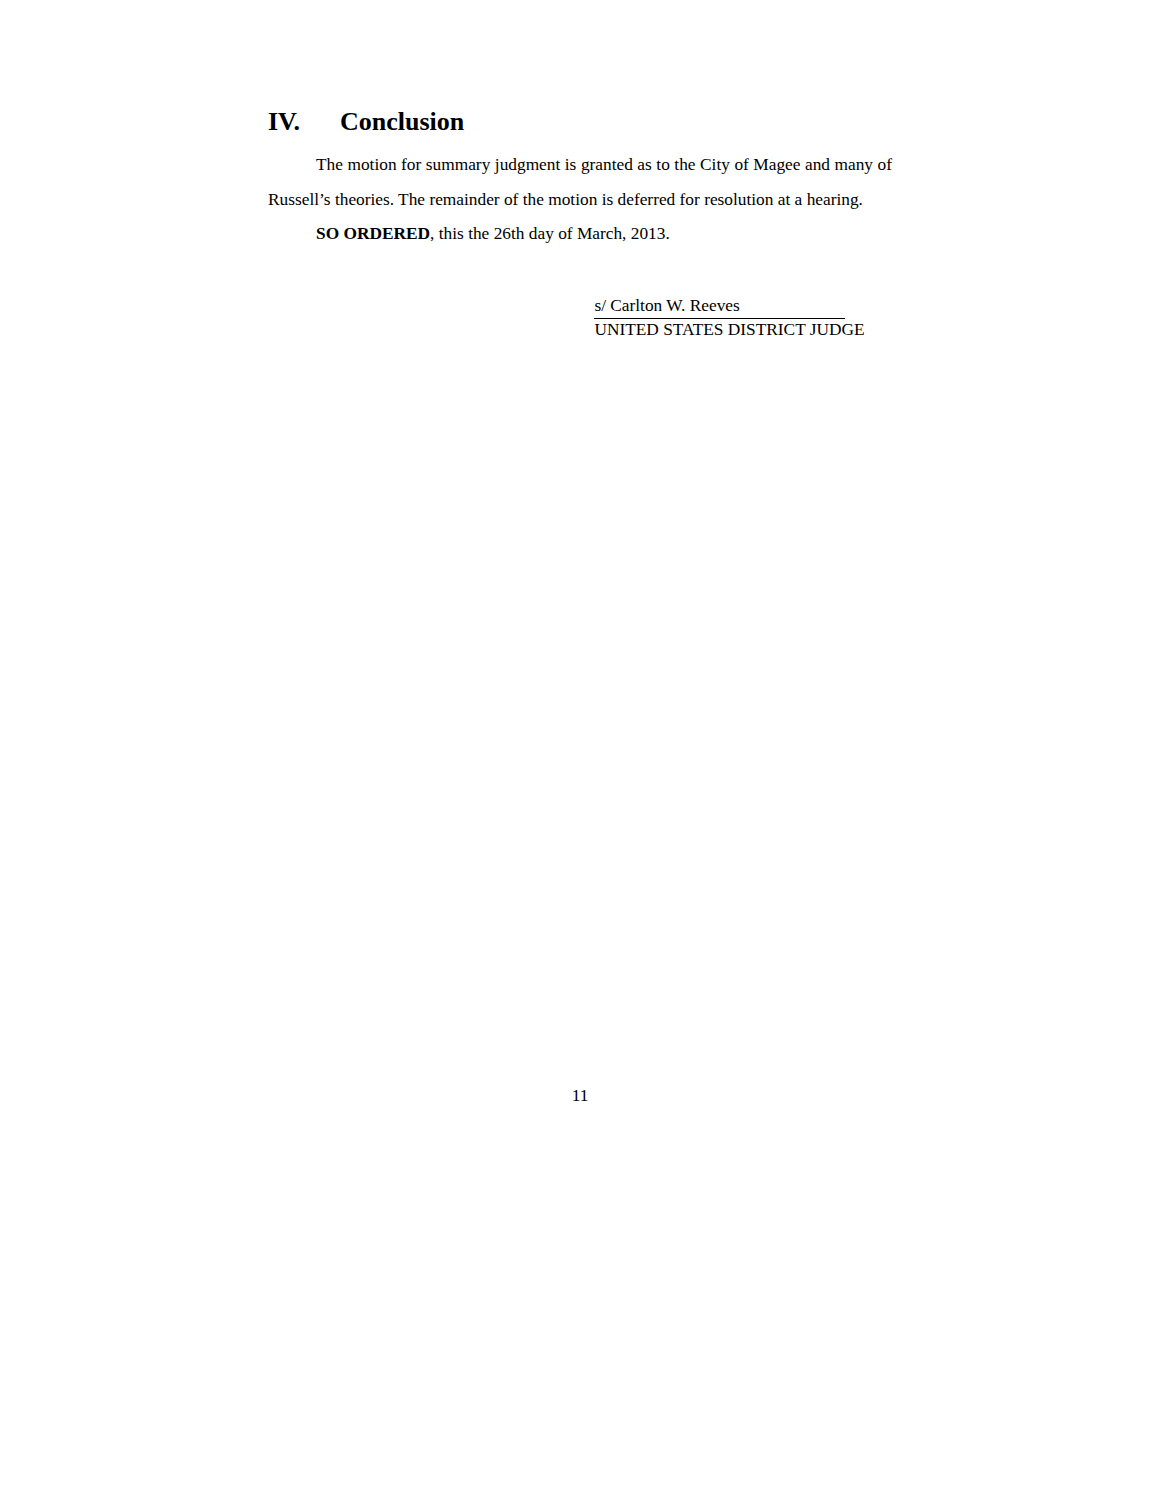IV. Conclusion
The motion for summary judgment is granted as to the City of Magee and many of Russell’s theories. The remainder of the motion is deferred for resolution at a hearing.
SO ORDERED, this the 26th day of March, 2013.
s/ Carlton W. Reeves UNITED STATES DISTRICT JUDGE
11